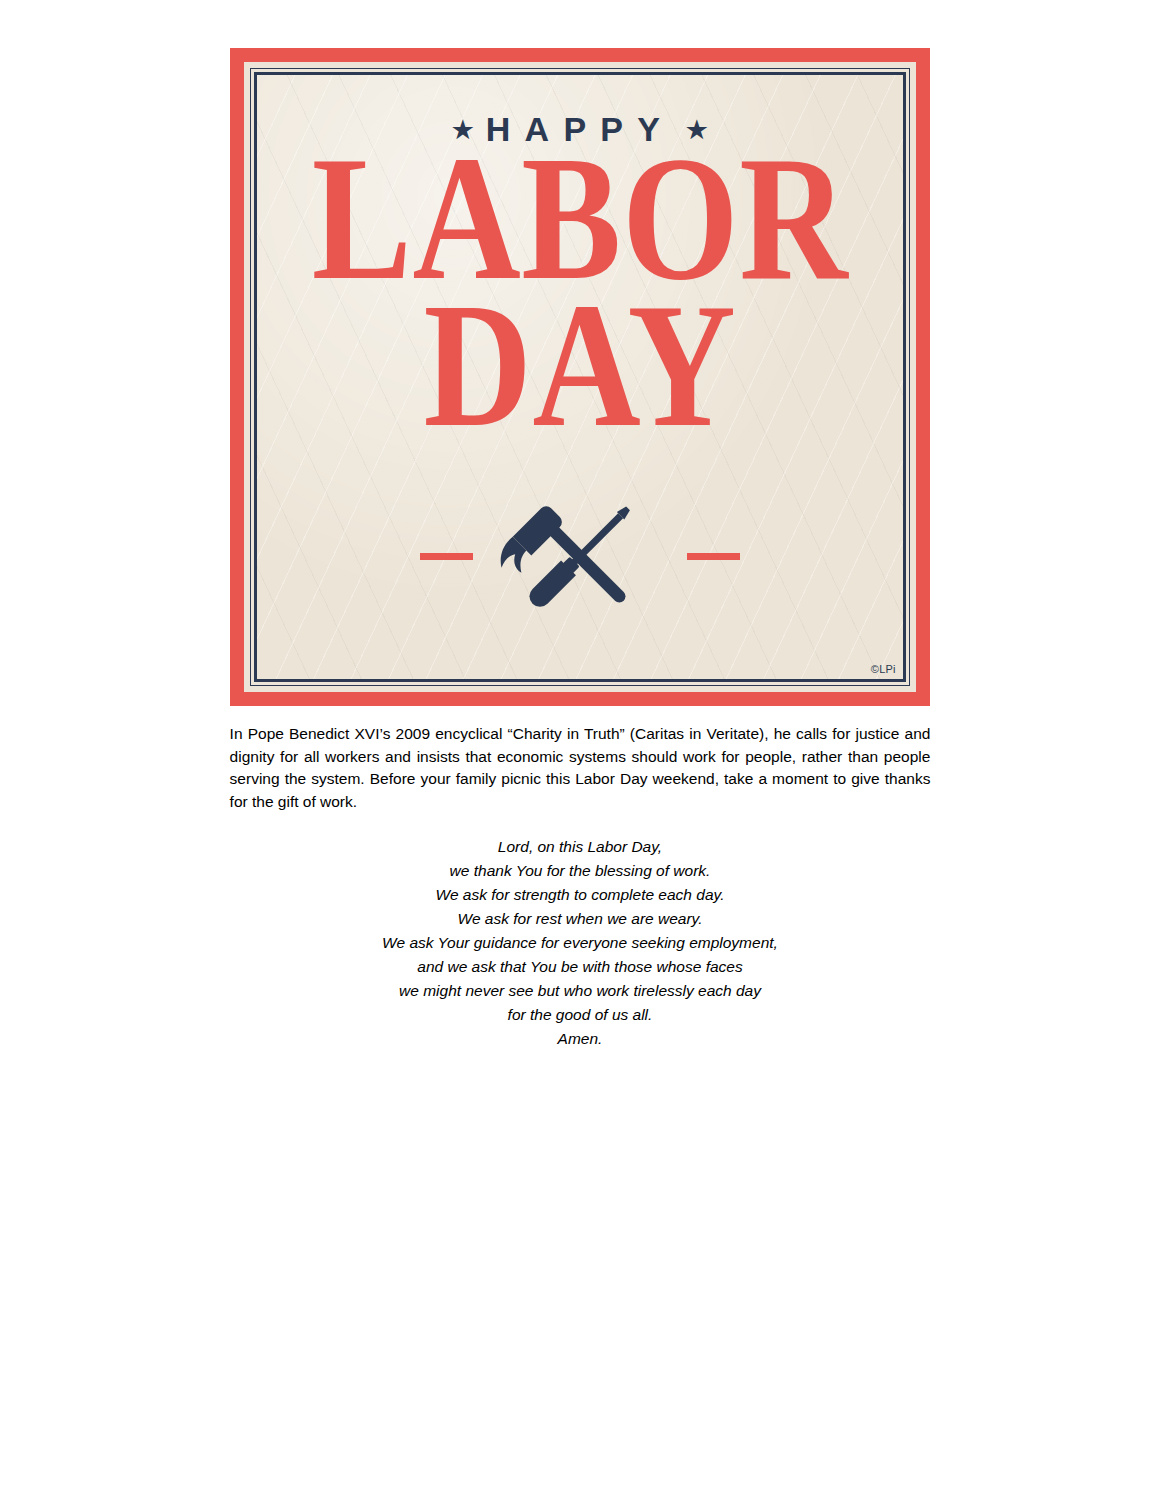★ Happy ★
Labor Day
©LPi
In Pope Benedict XVI’s 2009 encyclical “Charity in Truth” (Caritas in Veritate), he calls for justice and dignity for all workers and insists that economic systems should work for people, rather than people serving the system. Before your family picnic this Labor Day weekend, take a moment to give thanks for the gift of work.
Lord, on this Labor Day,
we thank You for the blessing of work.
We ask for strength to complete each day.
We ask for rest when we are weary.
We ask Your guidance for everyone seeking employment,
and we ask that You be with those whose faces
we might never see but who work tirelessly each day
for the good of us all.
Amen.